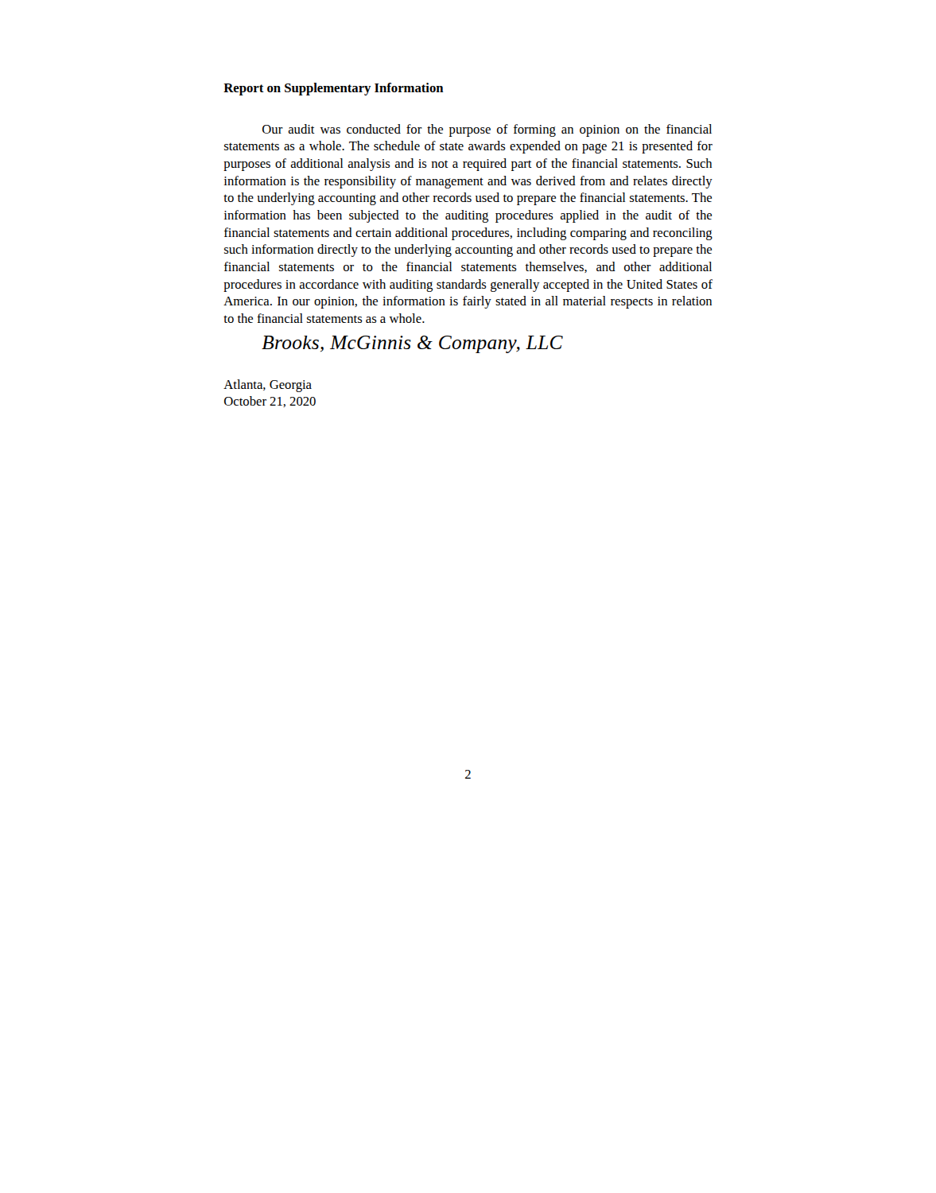Report on Supplementary Information
Our audit was conducted for the purpose of forming an opinion on the financial statements as a whole. The schedule of state awards expended on page 21 is presented for purposes of additional analysis and is not a required part of the financial statements. Such information is the responsibility of management and was derived from and relates directly to the underlying accounting and other records used to prepare the financial statements. The information has been subjected to the auditing procedures applied in the audit of the financial statements and certain additional procedures, including comparing and reconciling such information directly to the underlying accounting and other records used to prepare the financial statements or to the financial statements themselves, and other additional procedures in accordance with auditing standards generally accepted in the United States of America. In our opinion, the information is fairly stated in all material respects in relation to the financial statements as a whole.
Brooks, McGinnis & Company, LLC
Atlanta, Georgia
October 21, 2020
2